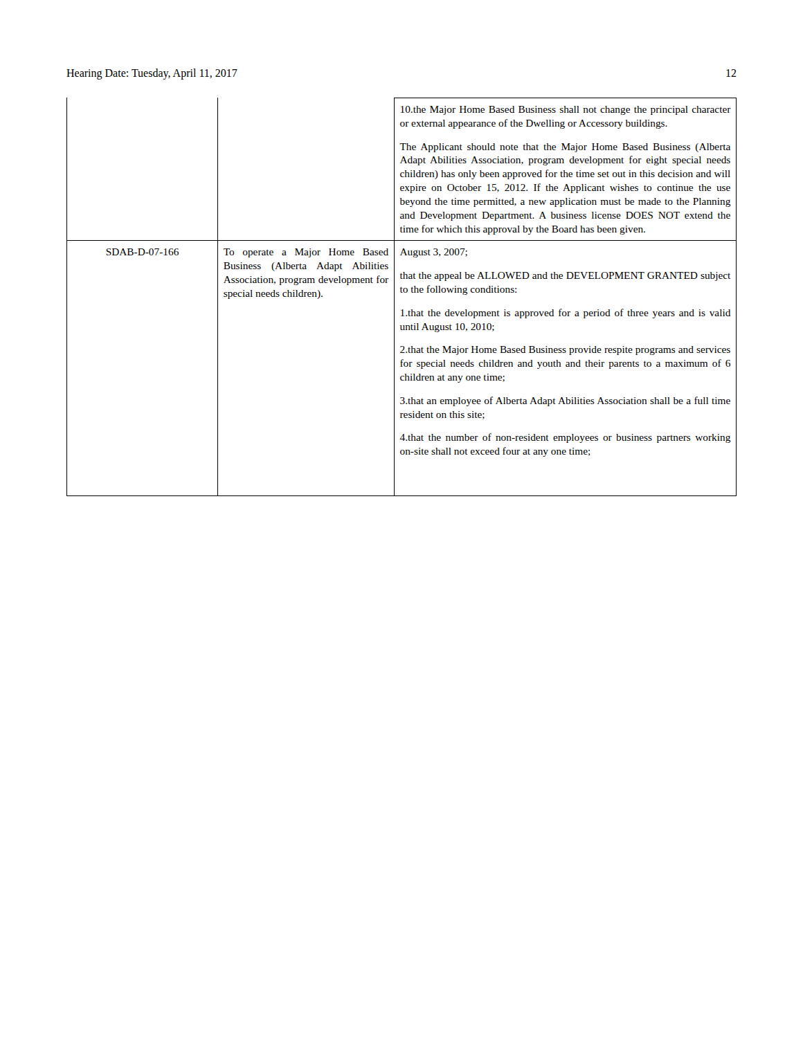Hearing Date: Tuesday, April 11, 2017 12
| | | 10.the Major Home Based Business shall not change the principal character or external appearance of the Dwelling or Accessory buildings. The Applicant should note that the Major Home Based Business (Alberta Adapt Abilities Association, program development for eight special needs children) has only been approved for the time set out in this decision and will expire on October 15, 2012. If the Applicant wishes to continue the use beyond the time permitted, a new application must be made to the Planning and Development Department. A business license DOES NOT extend the time for which this approval by the Board has been given. |
| SDAB-D-07-166 | To operate a Major Home Based Business (Alberta Adapt Abilities Association, program development for special needs children). | August 3, 2007; that the appeal be ALLOWED and the DEVELOPMENT GRANTED subject to the following conditions: 1.that the development is approved for a period of three years and is valid until August 10, 2010; 2.that the Major Home Based Business provide respite programs and services for special needs children and youth and their parents to a maximum of 6 children at any one time; 3.that an employee of Alberta Adapt Abilities Association shall be a full time resident on this site; 4.that the number of non-resident employees or business partners working on-site shall not exceed four at any one time; |